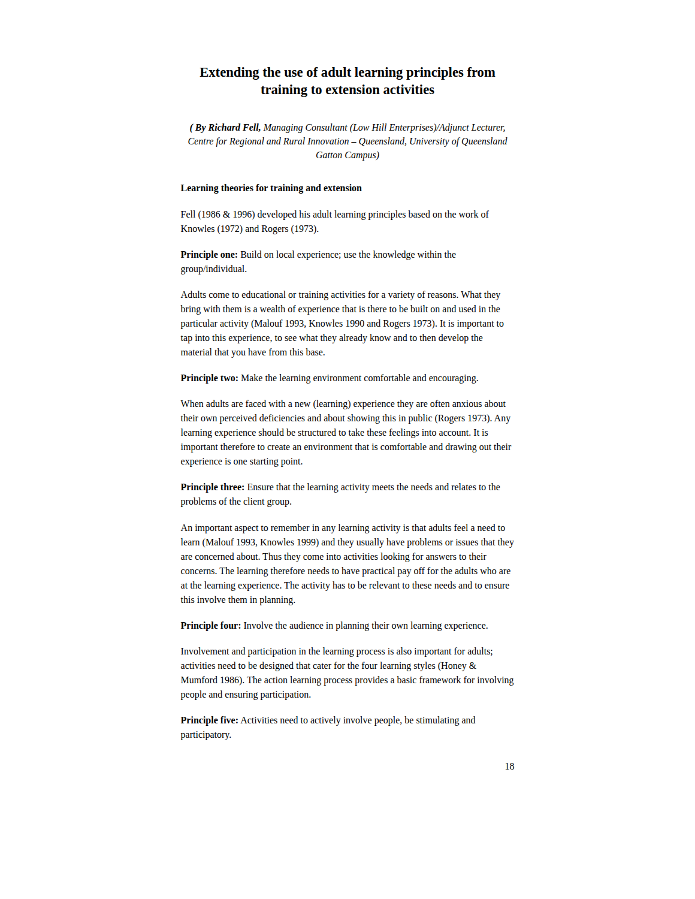Extending the use of adult learning principles from
training to extension activities
( By Richard Fell, Managing Consultant (Low Hill Enterprises)/Adjunct Lecturer,
Centre for Regional and Rural Innovation – Queensland, University of Queensland
Gatton Campus)
Learning theories for training and extension
Fell (1986 & 1996) developed his adult learning principles based on the work of Knowles (1972) and Rogers (1973).
Principle one: Build on local experience; use the knowledge within the group/individual.
Adults come to educational or training activities for a variety of reasons. What they bring with them is a wealth of experience that is there to be built on and used in the particular activity (Malouf 1993, Knowles 1990 and Rogers 1973). It is important to tap into this experience, to see what they already know and to then develop the material that you have from this base.
Principle two: Make the learning environment comfortable and encouraging.
When adults are faced with a new (learning) experience they are often anxious about their own perceived deficiencies and about showing this in public (Rogers 1973). Any learning experience should be structured to take these feelings into account. It is important therefore to create an environment that is comfortable and drawing out their experience is one starting point.
Principle three: Ensure that the learning activity meets the needs and relates to the problems of the client group.
An important aspect to remember in any learning activity is that adults feel a need to learn (Malouf 1993, Knowles 1999) and they usually have problems or issues that they are concerned about. Thus they come into activities looking for answers to their concerns. The learning therefore needs to have practical pay off for the adults who are at the learning experience. The activity has to be relevant to these needs and to ensure this involve them in planning.
Principle four: Involve the audience in planning their own learning experience.
Involvement and participation in the learning process is also important for adults; activities need to be designed that cater for the four learning styles (Honey & Mumford 1986). The action learning process provides a basic framework for involving people and ensuring participation.
Principle five: Activities need to actively involve people, be stimulating and participatory.
18